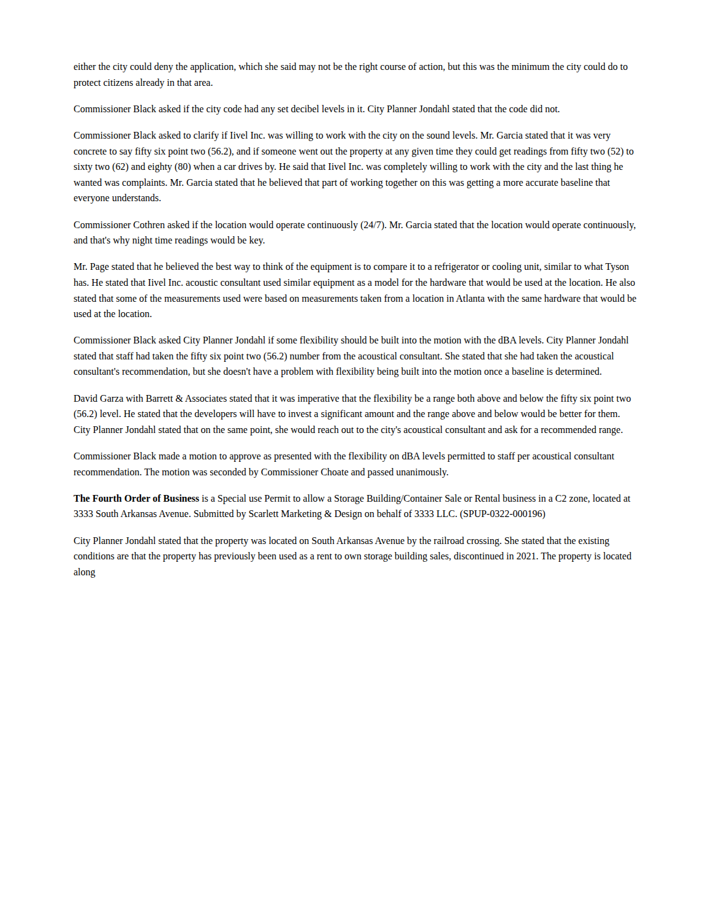either the city could deny the application, which she said may not be the right course of action, but this was the minimum the city could do to protect citizens already in that area.
Commissioner Black asked if the city code had any set decibel levels in it. City Planner Jondahl stated that the code did not.
Commissioner Black asked to clarify if Iivel Inc. was willing to work with the city on the sound levels. Mr. Garcia stated that it was very concrete to say fifty six point two (56.2), and if someone went out the property at any given time they could get readings from fifty two (52) to sixty two (62) and eighty (80) when a car drives by. He said that Iivel Inc. was completely willing to work with the city and the last thing he wanted was complaints. Mr. Garcia stated that he believed that part of working together on this was getting a more accurate baseline that everyone understands.
Commissioner Cothren asked if the location would operate continuously (24/7). Mr. Garcia stated that the location would operate continuously, and that's why night time readings would be key.
Mr. Page stated that he believed the best way to think of the equipment is to compare it to a refrigerator or cooling unit, similar to what Tyson has. He stated that Iivel Inc. acoustic consultant used similar equipment as a model for the hardware that would be used at the location. He also stated that some of the measurements used were based on measurements taken from a location in Atlanta with the same hardware that would be used at the location.
Commissioner Black asked City Planner Jondahl if some flexibility should be built into the motion with the dBA levels. City Planner Jondahl stated that staff had taken the fifty six point two (56.2) number from the acoustical consultant. She stated that she had taken the acoustical consultant's recommendation, but she doesn't have a problem with flexibility being built into the motion once a baseline is determined.
David Garza with Barrett & Associates stated that it was imperative that the flexibility be a range both above and below the fifty six point two (56.2) level. He stated that the developers will have to invest a significant amount and the range above and below would be better for them. City Planner Jondahl stated that on the same point, she would reach out to the city's acoustical consultant and ask for a recommended range.
Commissioner Black made a motion to approve as presented with the flexibility on dBA levels permitted to staff per acoustical consultant recommendation. The motion was seconded by Commissioner Choate and passed unanimously.
The Fourth Order of Business is a Special use Permit to allow a Storage Building/Container Sale or Rental business in a C2 zone, located at 3333 South Arkansas Avenue. Submitted by Scarlett Marketing & Design on behalf of 3333 LLC. (SPUP-0322-000196)
City Planner Jondahl stated that the property was located on South Arkansas Avenue by the railroad crossing. She stated that the existing conditions are that the property has previously been used as a rent to own storage building sales, discontinued in 2021. The property is located along